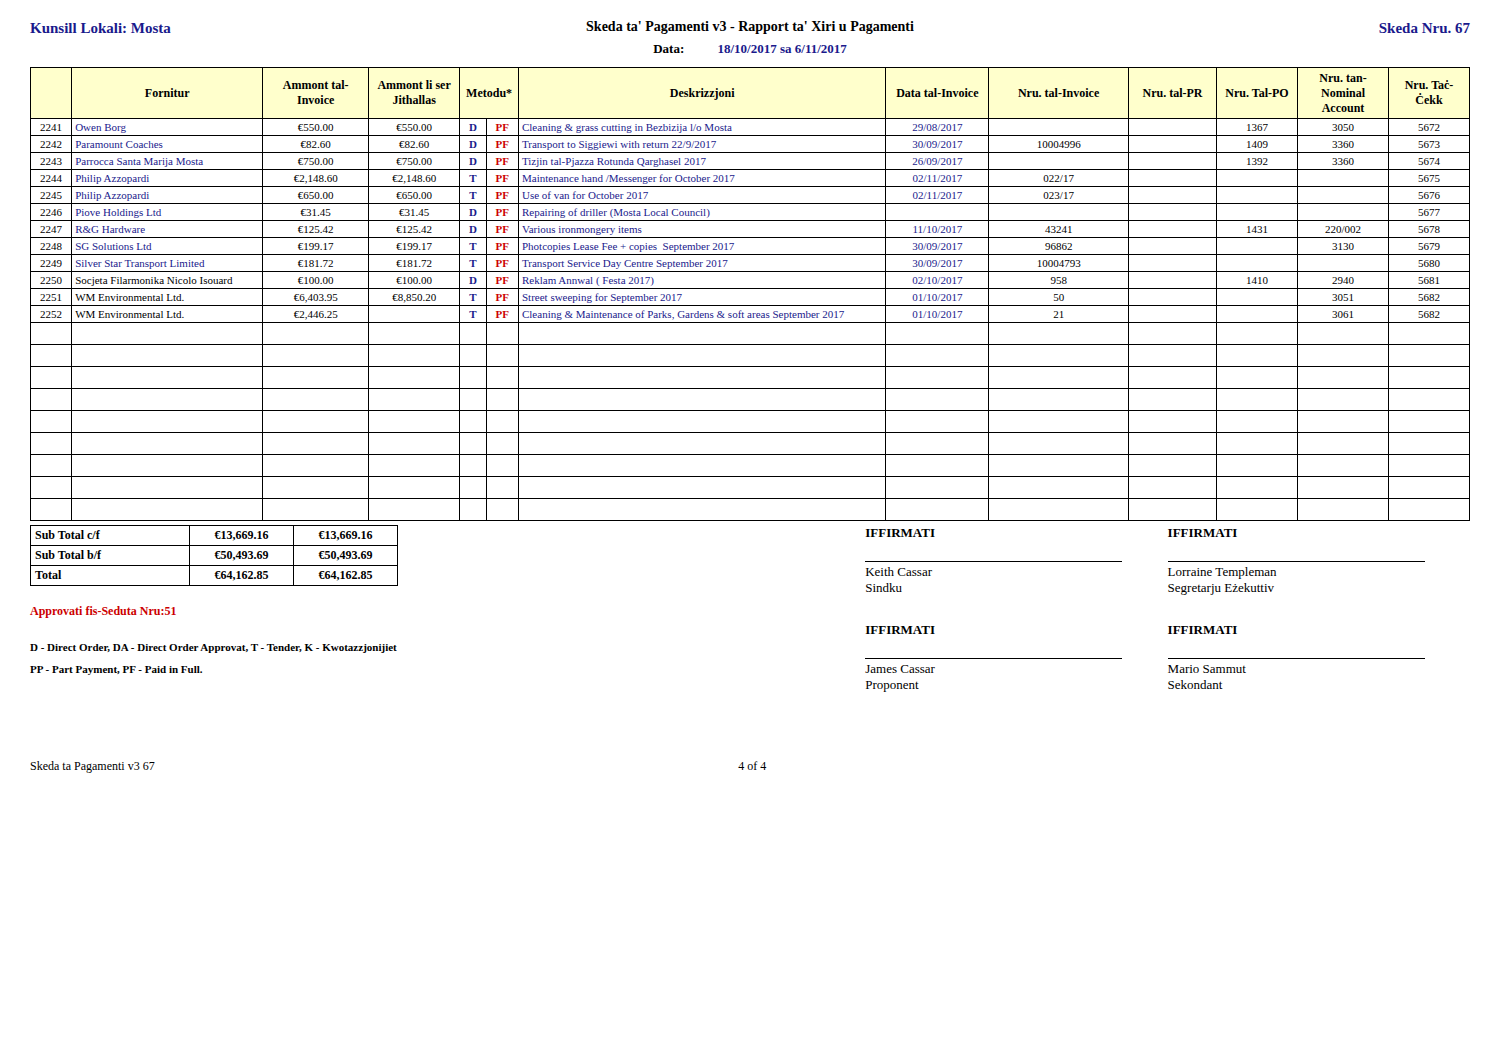Kunsill Lokali: Mosta
Skeda Nru. 67
Skeda ta' Pagamenti v3 - Rapport ta' Xiri u Pagamenti
Data: 18/10/2017 sa 6/11/2017
| | Fornitur | Ammont tal-Invoice | Ammont li ser Jithallas | Metodu* | Deskrizzjoni | Data tal-Invoice | Nru. tal-Invoice | Nru. tal-PR | Nru. Tal-PO | Nru. tan-Nominal Account | Nru. Taċ-Ċekk |
| --- | --- | --- | --- | --- | --- | --- | --- | --- | --- | --- | --- |
| 2241 | Owen Borg | €550.00 | €550.00 | D | PF | Cleaning & grass cutting in Bezbizija l/o Mosta | 29/08/2017 | | | 1367 | 3050 | 5672 |
| 2242 | Paramount Coaches | €82.60 | €82.60 | D | PF | Transport to Siggiewi with return 22/9/2017 | 30/09/2017 | 10004996 | | 1409 | 3360 | 5673 |
| 2243 | Parrocca Santa Marija Mosta | €750.00 | €750.00 | D | PF | Tizjin tal-Pjazza Rotunda Qarghasel 2017 | 26/09/2017 | | | 1392 | 3360 | 5674 |
| 2244 | Philip Azzopardi | €2,148.60 | €2,148.60 | T | PF | Maintenance hand /Messenger for October 2017 | 02/11/2017 | 022/17 | | | | 5675 |
| 2245 | Philip Azzopardi | €650.00 | €650.00 | T | PF | Use of van for October 2017 | 02/11/2017 | 023/17 | | | | 5676 |
| 2246 | Piove Holdings Ltd | €31.45 | €31.45 | D | PF | Repairing of driller (Mosta Local Council) | | | | | | 5677 |
| 2247 | R&G Hardware | €125.42 | €125.42 | D | PF | Various ironmongery items | 11/10/2017 | 43241 | | 1431 | 220/002 | 5678 |
| 2248 | SG Solutions Ltd | €199.17 | €199.17 | T | PF | Photcopies Lease Fee + copies September 2017 | 30/09/2017 | 96862 | | | 3130 | 5679 |
| 2249 | Silver Star Transport Limited | €181.72 | €181.72 | T | PF | Transport Service Day Centre September 2017 | 30/09/2017 | 10004793 | | | | 5680 |
| 2250 | Socjeta Filarmonika Nicolo Isouard | €100.00 | €100.00 | D | PF | Reklam Annwal ( Festa 2017) | 02/10/2017 | 958 | | 1410 | 2940 | 5681 |
| 2251 | WM Environmental Ltd. | €6,403.95 | €8,850.20 | T | PF | Street sweeping for September 2017 | 01/10/2017 | 50 | | | 3051 | 5682 |
| 2252 | WM Environmental Ltd. | €2,446.25 | | T | PF | Cleaning & Maintenance of Parks, Gardens & soft areas September 2017 | 01/10/2017 | 21 | | | 3061 | 5682 |
| Sub Total c/f | €13,669.16 | €13,669.16 |
| Sub Total b/f | €50,493.69 | €50,493.69 |
| Total | €64,162.85 | €64,162.85 |
Approvati fis-Seduta Nru:51
D - Direct Order, DA - Direct Order Approvat, T - Tender, K - Kwotazzjonijiet
PP - Part Payment, PF - Paid in Full.
| IFFIRMATI Keith Cassar Sindku | IFFIRMATI Lorraine Templeman Segretarju Eżekuttiv |
| IFFIRMATI James Cassar Proponent | IFFIRMATI Mario Sammut Sekondant |
Skeda ta Pagamenti v3 67
4 of 4